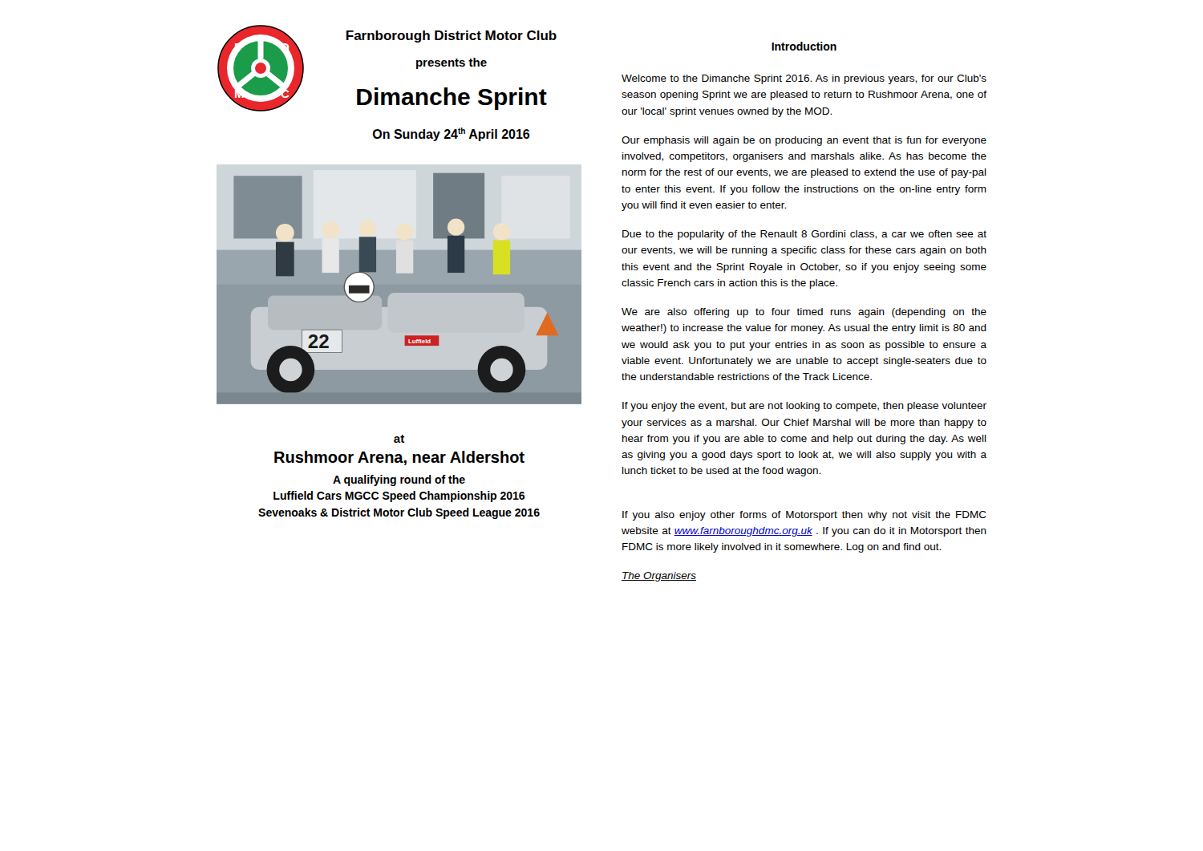F D M C
Farnborough District Motor Club
presents the
Dimanche Sprint
On Sunday 24th April 2016
22 Luffield
at
Rushmoor Arena, near Aldershot
A qualifying round of the
Luffield Cars MGCC Speed Championship 2016
Sevenoaks & District Motor Club Speed League 2016
Introduction
Welcome to the Dimanche Sprint 2016. As in previous years, for our Club's season opening Sprint we are pleased to return to Rushmoor Arena, one of our 'local' sprint venues owned by the MOD.
Our emphasis will again be on producing an event that is fun for everyone involved, competitors, organisers and marshals alike. As has become the norm for the rest of our events, we are pleased to extend the use of pay-pal to enter this event. If you follow the instructions on the on-line entry form you will find it even easier to enter.
Due to the popularity of the Renault 8 Gordini class, a car we often see at our events, we will be running a specific class for these cars again on both this event and the Sprint Royale in October, so if you enjoy seeing some classic French cars in action this is the place.
We are also offering up to four timed runs again (depending on the weather!) to increase the value for money. As usual the entry limit is 80 and we would ask you to put your entries in as soon as possible to ensure a viable event. Unfortunately we are unable to accept single-seaters due to the understandable restrictions of the Track Licence.
If you enjoy the event, but are not looking to compete, then please volunteer your services as a marshal. Our Chief Marshal will be more than happy to hear from you if you are able to come and help out during the day. As well as giving you a good days sport to look at, we will also supply you with a lunch ticket to be used at the food wagon.
If you also enjoy other forms of Motorsport then why not visit the FDMC website at www.farnboroughdmc.org.uk . If you can do it in Motorsport then FDMC is more likely involved in it somewhere. Log on and find out.
The Organisers